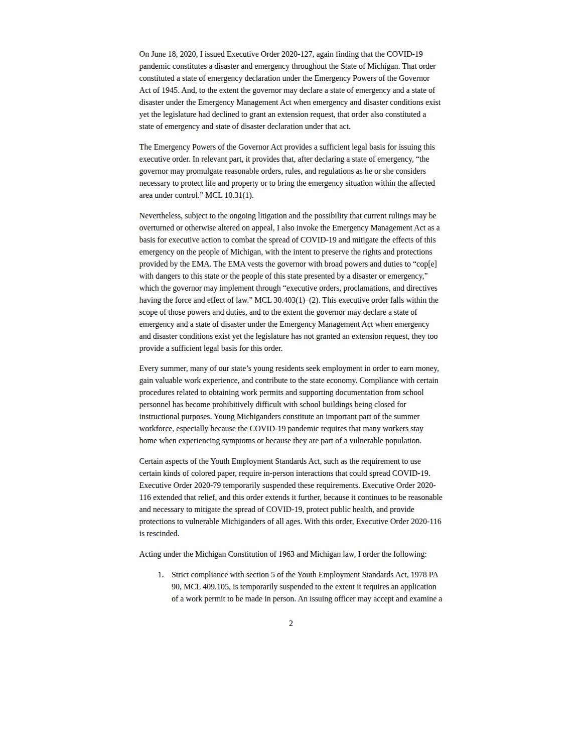On June 18, 2020, I issued Executive Order 2020-127, again finding that the COVID-19 pandemic constitutes a disaster and emergency throughout the State of Michigan. That order constituted a state of emergency declaration under the Emergency Powers of the Governor Act of 1945. And, to the extent the governor may declare a state of emergency and a state of disaster under the Emergency Management Act when emergency and disaster conditions exist yet the legislature had declined to grant an extension request, that order also constituted a state of emergency and state of disaster declaration under that act.
The Emergency Powers of the Governor Act provides a sufficient legal basis for issuing this executive order. In relevant part, it provides that, after declaring a state of emergency, “the governor may promulgate reasonable orders, rules, and regulations as he or she considers necessary to protect life and property or to bring the emergency situation within the affected area under control.” MCL 10.31(1).
Nevertheless, subject to the ongoing litigation and the possibility that current rulings may be overturned or otherwise altered on appeal, I also invoke the Emergency Management Act as a basis for executive action to combat the spread of COVID-19 and mitigate the effects of this emergency on the people of Michigan, with the intent to preserve the rights and protections provided by the EMA. The EMA vests the governor with broad powers and duties to “cop[e] with dangers to this state or the people of this state presented by a disaster or emergency,” which the governor may implement through “executive orders, proclamations, and directives having the force and effect of law.” MCL 30.403(1)–(2). This executive order falls within the scope of those powers and duties, and to the extent the governor may declare a state of emergency and a state of disaster under the Emergency Management Act when emergency and disaster conditions exist yet the legislature has not granted an extension request, they too provide a sufficient legal basis for this order.
Every summer, many of our state’s young residents seek employment in order to earn money, gain valuable work experience, and contribute to the state economy. Compliance with certain procedures related to obtaining work permits and supporting documentation from school personnel has become prohibitively difficult with school buildings being closed for instructional purposes. Young Michiganders constitute an important part of the summer workforce, especially because the COVID-19 pandemic requires that many workers stay home when experiencing symptoms or because they are part of a vulnerable population.
Certain aspects of the Youth Employment Standards Act, such as the requirement to use certain kinds of colored paper, require in-person interactions that could spread COVID-19. Executive Order 2020-79 temporarily suspended these requirements. Executive Order 2020-116 extended that relief, and this order extends it further, because it continues to be reasonable and necessary to mitigate the spread of COVID-19, protect public health, and provide protections to vulnerable Michiganders of all ages. With this order, Executive Order 2020-116 is rescinded.
Acting under the Michigan Constitution of 1963 and Michigan law, I order the following:
Strict compliance with section 5 of the Youth Employment Standards Act, 1978 PA 90, MCL 409.105, is temporarily suspended to the extent it requires an application of a work permit to be made in person. An issuing officer may accept and examine a
2